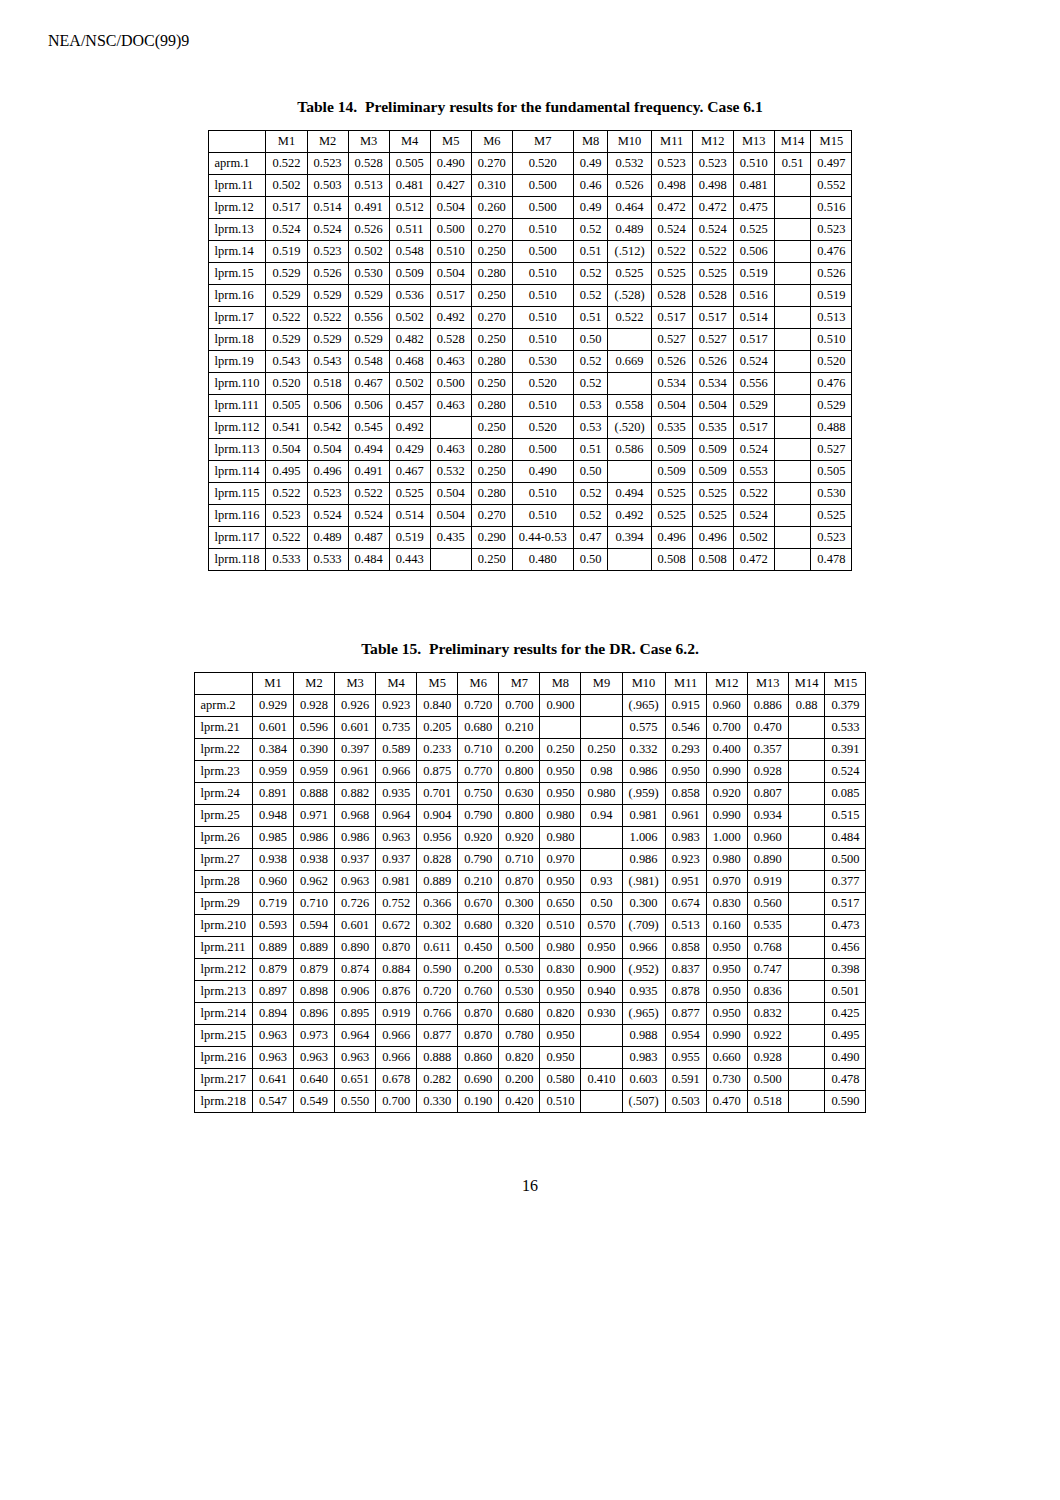NEA/NSC/DOC(99)9
Table 14. Preliminary results for the fundamental frequency. Case 6.1
| | M1 | M2 | M3 | M4 | M5 | M6 | M7 | M8 | M10 | M11 | M12 | M13 | M14 | M15 |
| --- | --- | --- | --- | --- | --- | --- | --- | --- | --- | --- | --- | --- | --- | --- |
| aprm.1 | 0.522 | 0.523 | 0.528 | 0.505 | 0.490 | 0.270 | 0.520 | 0.49 | 0.532 | 0.523 | 0.523 | 0.510 | 0.51 | 0.497 |
| lprm.11 | 0.502 | 0.503 | 0.513 | 0.481 | 0.427 | 0.310 | 0.500 | 0.46 | 0.526 | 0.498 | 0.498 | 0.481 | | 0.552 |
| lprm.12 | 0.517 | 0.514 | 0.491 | 0.512 | 0.504 | 0.260 | 0.500 | 0.49 | 0.464 | 0.472 | 0.472 | 0.475 | | 0.516 |
| lprm.13 | 0.524 | 0.524 | 0.526 | 0.511 | 0.500 | 0.270 | 0.510 | 0.52 | 0.489 | 0.524 | 0.524 | 0.525 | | 0.523 |
| lprm.14 | 0.519 | 0.523 | 0.502 | 0.548 | 0.510 | 0.250 | 0.500 | 0.51 | (.512) | 0.522 | 0.522 | 0.506 | | 0.476 |
| lprm.15 | 0.529 | 0.526 | 0.530 | 0.509 | 0.504 | 0.280 | 0.510 | 0.52 | 0.525 | 0.525 | 0.525 | 0.519 | | 0.526 |
| lprm.16 | 0.529 | 0.529 | 0.529 | 0.536 | 0.517 | 0.250 | 0.510 | 0.52 | (.528) | 0.528 | 0.528 | 0.516 | | 0.519 |
| lprm.17 | 0.522 | 0.522 | 0.556 | 0.502 | 0.492 | 0.270 | 0.510 | 0.51 | 0.522 | 0.517 | 0.517 | 0.514 | | 0.513 |
| lprm.18 | 0.529 | 0.529 | 0.529 | 0.482 | 0.528 | 0.250 | 0.510 | 0.50 | | 0.527 | 0.527 | 0.517 | | 0.510 |
| lprm.19 | 0.543 | 0.543 | 0.548 | 0.468 | 0.463 | 0.280 | 0.530 | 0.52 | 0.669 | 0.526 | 0.526 | 0.524 | | 0.520 |
| lprm.110 | 0.520 | 0.518 | 0.467 | 0.502 | 0.500 | 0.250 | 0.520 | 0.52 | | 0.534 | 0.534 | 0.556 | | 0.476 |
| lprm.111 | 0.505 | 0.506 | 0.506 | 0.457 | 0.463 | 0.280 | 0.510 | 0.53 | 0.558 | 0.504 | 0.504 | 0.529 | | 0.529 |
| lprm.112 | 0.541 | 0.542 | 0.545 | 0.492 | | 0.250 | 0.520 | 0.53 | (.520) | 0.535 | 0.535 | 0.517 | | 0.488 |
| lprm.113 | 0.504 | 0.504 | 0.494 | 0.429 | 0.463 | 0.280 | 0.500 | 0.51 | 0.586 | 0.509 | 0.509 | 0.524 | | 0.527 |
| lprm.114 | 0.495 | 0.496 | 0.491 | 0.467 | 0.532 | 0.250 | 0.490 | 0.50 | | 0.509 | 0.509 | 0.553 | | 0.505 |
| lprm.115 | 0.522 | 0.523 | 0.522 | 0.525 | 0.504 | 0.280 | 0.510 | 0.52 | 0.494 | 0.525 | 0.525 | 0.522 | | 0.530 |
| lprm.116 | 0.523 | 0.524 | 0.524 | 0.514 | 0.504 | 0.270 | 0.510 | 0.52 | 0.492 | 0.525 | 0.525 | 0.524 | | 0.525 |
| lprm.117 | 0.522 | 0.489 | 0.487 | 0.519 | 0.435 | 0.290 | 0.44-0.53 | 0.47 | 0.394 | 0.496 | 0.496 | 0.502 | | 0.523 |
| lprm.118 | 0.533 | 0.533 | 0.484 | 0.443 | | 0.250 | 0.480 | 0.50 | | 0.508 | 0.508 | 0.472 | | 0.478 |
Table 15. Preliminary results for the DR. Case 6.2.
| | M1 | M2 | M3 | M4 | M5 | M6 | M7 | M8 | M9 | M10 | M11 | M12 | M13 | M14 | M15 |
| --- | --- | --- | --- | --- | --- | --- | --- | --- | --- | --- | --- | --- | --- | --- | --- |
| aprm.2 | 0.929 | 0.928 | 0.926 | 0.923 | 0.840 | 0.720 | 0.700 | 0.900 | | (.965) | 0.915 | 0.960 | 0.886 | 0.88 | 0.379 |
| lprm.21 | 0.601 | 0.596 | 0.601 | 0.735 | 0.205 | 0.680 | 0.210 | | | 0.575 | 0.546 | 0.700 | 0.470 | | 0.533 |
| lprm.22 | 0.384 | 0.390 | 0.397 | 0.589 | 0.233 | 0.710 | 0.200 | 0.250 | 0.250 | 0.332 | 0.293 | 0.400 | 0.357 | | 0.391 |
| lprm.23 | 0.959 | 0.959 | 0.961 | 0.966 | 0.875 | 0.770 | 0.800 | 0.950 | 0.98 | 0.986 | 0.950 | 0.990 | 0.928 | | 0.524 |
| lprm.24 | 0.891 | 0.888 | 0.882 | 0.935 | 0.701 | 0.750 | 0.630 | 0.950 | 0.980 | (.959) | 0.858 | 0.920 | 0.807 | | 0.085 |
| lprm.25 | 0.948 | 0.971 | 0.968 | 0.964 | 0.904 | 0.790 | 0.800 | 0.980 | 0.94 | 0.981 | 0.961 | 0.990 | 0.934 | | 0.515 |
| lprm.26 | 0.985 | 0.986 | 0.986 | 0.963 | 0.956 | 0.920 | 0.920 | 0.980 | | 1.006 | 0.983 | 1.000 | 0.960 | | 0.484 |
| lprm.27 | 0.938 | 0.938 | 0.937 | 0.937 | 0.828 | 0.790 | 0.710 | 0.970 | | 0.986 | 0.923 | 0.980 | 0.890 | | 0.500 |
| lprm.28 | 0.960 | 0.962 | 0.963 | 0.981 | 0.889 | 0.210 | 0.870 | 0.950 | 0.93 | (.981) | 0.951 | 0.970 | 0.919 | | 0.377 |
| lprm.29 | 0.719 | 0.710 | 0.726 | 0.752 | 0.366 | 0.670 | 0.300 | 0.650 | 0.50 | 0.300 | 0.674 | 0.830 | 0.560 | | 0.517 |
| lprm.210 | 0.593 | 0.594 | 0.601 | 0.672 | 0.302 | 0.680 | 0.320 | 0.510 | 0.570 | (.709) | 0.513 | 0.160 | 0.535 | | 0.473 |
| lprm.211 | 0.889 | 0.889 | 0.890 | 0.870 | 0.611 | 0.450 | 0.500 | 0.980 | 0.950 | 0.966 | 0.858 | 0.950 | 0.768 | | 0.456 |
| lprm.212 | 0.879 | 0.879 | 0.874 | 0.884 | 0.590 | 0.200 | 0.530 | 0.830 | 0.900 | (.952) | 0.837 | 0.950 | 0.747 | | 0.398 |
| lprm.213 | 0.897 | 0.898 | 0.906 | 0.876 | 0.720 | 0.760 | 0.530 | 0.950 | 0.940 | 0.935 | 0.878 | 0.950 | 0.836 | | 0.501 |
| lprm.214 | 0.894 | 0.896 | 0.895 | 0.919 | 0.766 | 0.870 | 0.680 | 0.820 | 0.930 | (.965) | 0.877 | 0.950 | 0.832 | | 0.425 |
| lprm.215 | 0.963 | 0.973 | 0.964 | 0.966 | 0.877 | 0.870 | 0.780 | 0.950 | | 0.988 | 0.954 | 0.990 | 0.922 | | 0.495 |
| lprm.216 | 0.963 | 0.963 | 0.963 | 0.966 | 0.888 | 0.860 | 0.820 | 0.950 | | 0.983 | 0.955 | 0.660 | 0.928 | | 0.490 |
| lprm.217 | 0.641 | 0.640 | 0.651 | 0.678 | 0.282 | 0.690 | 0.200 | 0.580 | 0.410 | 0.603 | 0.591 | 0.730 | 0.500 | | 0.478 |
| lprm.218 | 0.547 | 0.549 | 0.550 | 0.700 | 0.330 | 0.190 | 0.420 | 0.510 | | (.507) | 0.503 | 0.470 | 0.518 | | 0.590 |
16